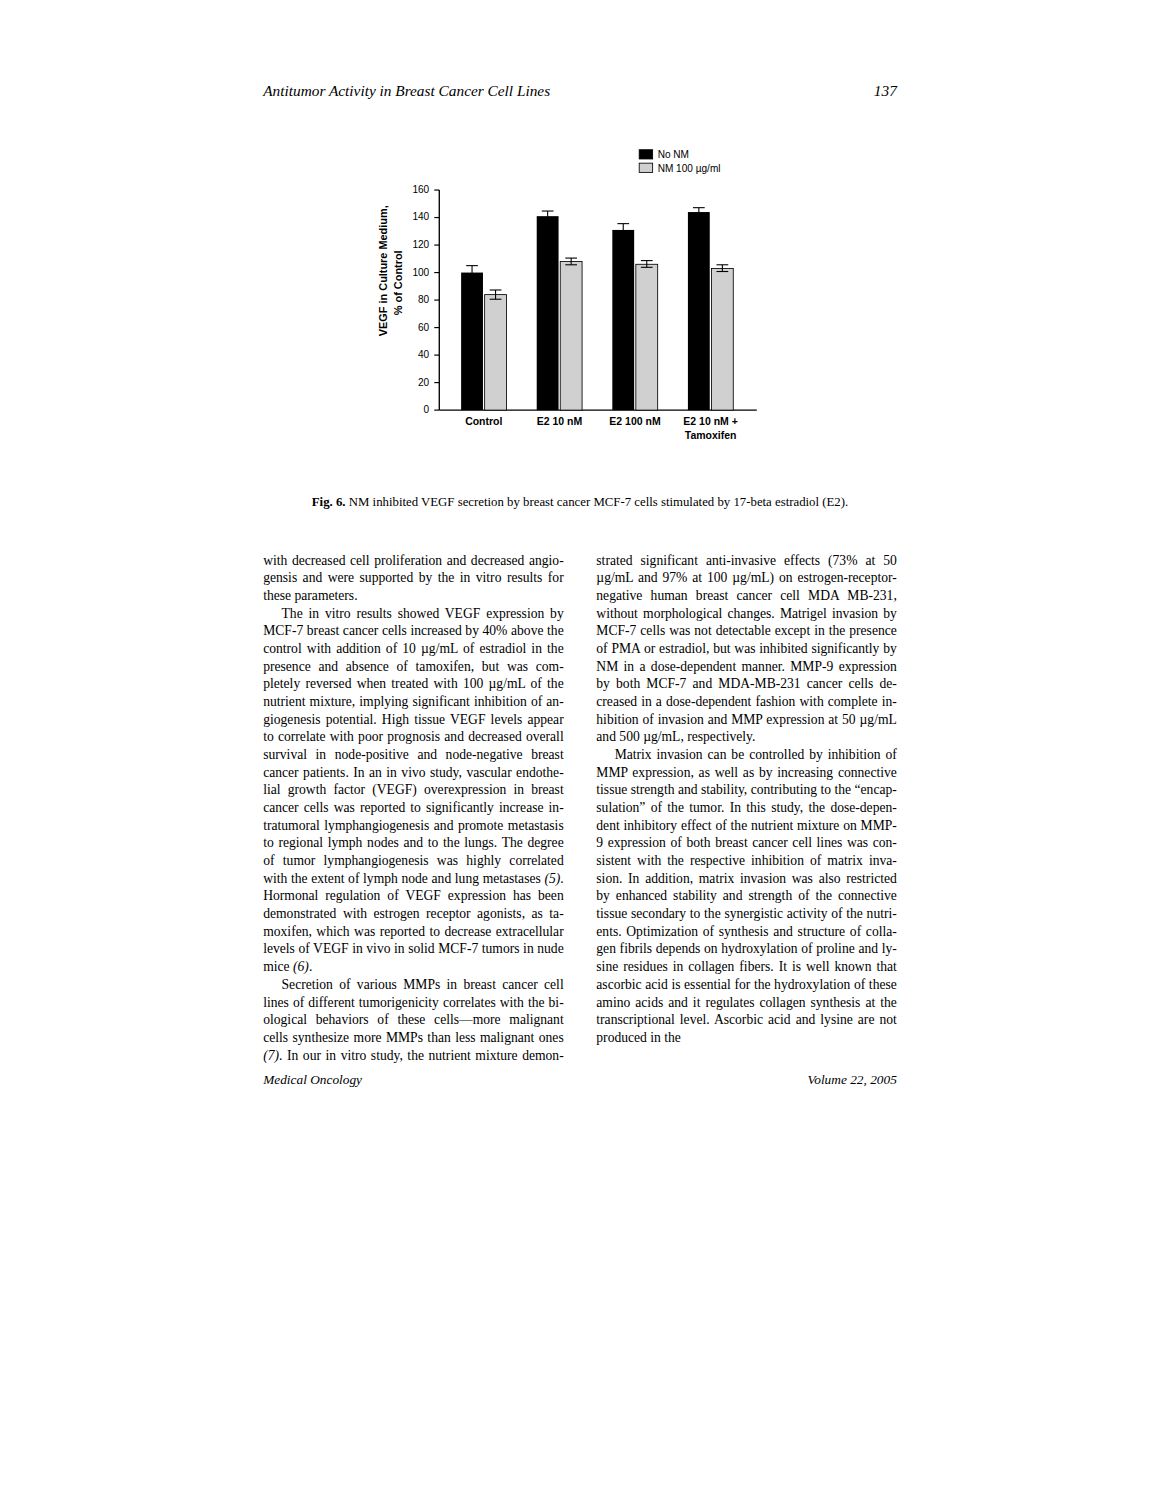Antitumor Activity in Breast Cancer Cell Lines 137
No NM NM 100 µg/ml 0 20 40 60 80 100 120 140 160 VEGF in Culture Medium, % of Control Control E2 10 nM E2 100 nM E2 10 nM + Tamoxifen
Fig. 6. NM inhibited VEGF secretion by breast cancer MCF-7 cells stimulated by 17-beta estradiol (E2).
with decreased cell proliferation and decreased angiogensis and were supported by the in vitro results for these parameters.
The in vitro results showed VEGF expression by MCF-7 breast cancer cells increased by 40% above the control with addition of 10 µg/mL of estradiol in the presence and absence of tamoxifen, but was completely reversed when treated with 100 µg/mL of the nutrient mixture, implying significant inhibition of angiogenesis potential. High tissue VEGF levels appear to correlate with poor prognosis and decreased overall survival in node-positive and node-negative breast cancer patients. In an in vivo study, vascular endothelial growth factor (VEGF) overexpression in breast cancer cells was reported to significantly increase intratumoral lymphangiogenesis and promote metastasis to regional lymph nodes and to the lungs. The degree of tumor lymphangiogenesis was highly correlated with the extent of lymph node and lung metastases (5). Hormonal regulation of VEGF expression has been demonstrated with estrogen receptor agonists, as tamoxifen, which was reported to decrease extracellular levels of VEGF in vivo in solid MCF-7 tumors in nude mice (6).
Secretion of various MMPs in breast cancer cell lines of different tumorigenicity correlates with the biological behaviors of these cells—more malignant cells synthesize more MMPs than less malignant ones (7). In our in vitro study, the nutrient mixture demonstrated significant anti-invasive effects (73% at 50 µg/mL and 97% at 100 µg/mL) on estrogen-receptor-negative human breast cancer cell MDA MB-231, without morphological changes. Matrigel invasion by MCF-7 cells was not detectable except in the presence of PMA or estradiol, but was inhibited significantly by NM in a dose-dependent manner. MMP-9 expression by both MCF-7 and MDA-MB-231 cancer cells decreased in a dose-dependent fashion with complete inhibition of invasion and MMP expression at 50 µg/mL and 500 µg/mL, respectively.
Matrix invasion can be controlled by inhibition of MMP expression, as well as by increasing connective tissue strength and stability, contributing to the “encapsulation” of the tumor. In this study, the dose-dependent inhibitory effect of the nutrient mixture on MMP-9 expression of both breast cancer cell lines was consistent with the respective inhibition of matrix invasion. In addition, matrix invasion was also restricted by enhanced stability and strength of the connective tissue secondary to the synergistic activity of the nutrients. Optimization of synthesis and structure of collagen fibrils depends on hydroxylation of proline and lysine residues in collagen fibers. It is well known that ascorbic acid is essential for the hydroxylation of these amino acids and it regulates collagen synthesis at the transcriptional level. Ascorbic acid and lysine are not produced in the
Medical Oncology Volume 22, 2005